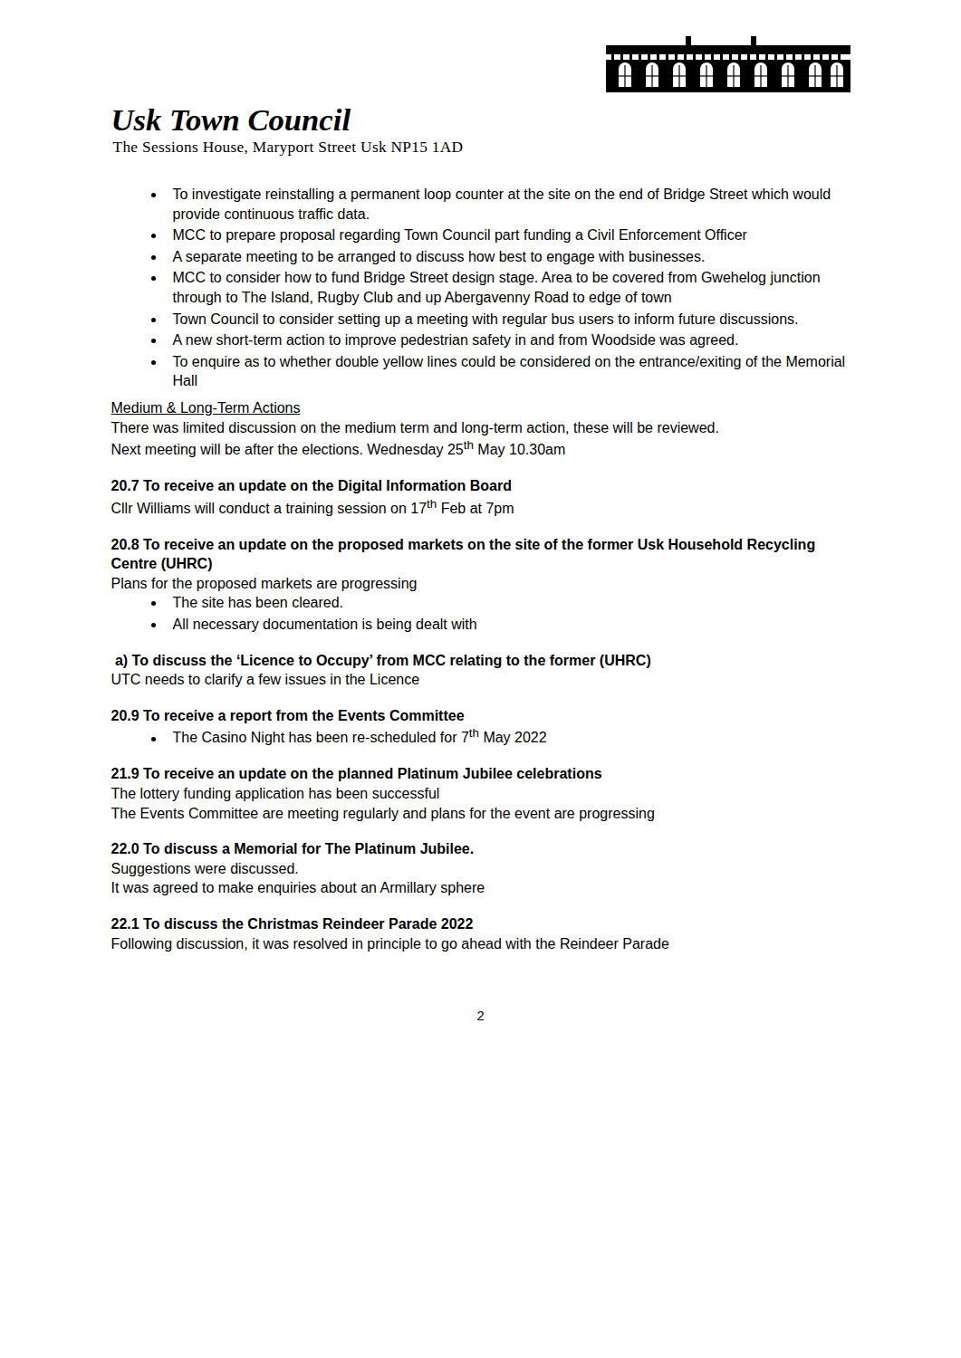Usk Town Council
The Sessions House, Maryport Street Usk NP15 1AD
To investigate reinstalling a permanent loop counter at the site on the end of Bridge Street which would provide continuous traffic data.
MCC to prepare proposal regarding Town Council part funding a Civil Enforcement Officer
A separate meeting to be arranged to discuss how best to engage with businesses.
MCC to consider how to fund Bridge Street design stage. Area to be covered from Gwehelog junction through to The Island, Rugby Club and up Abergavenny Road to edge of town
Town Council to consider setting up a meeting with regular bus users to inform future discussions.
A new short-term action to improve pedestrian safety in and from Woodside was agreed.
To enquire as to whether double yellow lines could be considered on the entrance/exiting of the Memorial Hall
Medium & Long-Term Actions
There was limited discussion on the medium term and long-term action, these will be reviewed.
Next meeting will be after the elections. Wednesday 25th May 10.30am
20.7 To receive an update on the Digital Information Board
Cllr Williams will conduct a training session on 17th Feb at 7pm
20.8 To receive an update on the proposed markets on the site of the former Usk Household Recycling Centre (UHRC)
Plans for the proposed markets are progressing
The site has been cleared.
All necessary documentation is being dealt with
a) To discuss the ‘Licence to Occupy’ from MCC relating to the former (UHRC)
UTC needs to clarify a few issues in the Licence
20.9 To receive a report from the Events Committee
The Casino Night has been re-scheduled for 7th May 2022
21.9 To receive an update on the planned Platinum Jubilee celebrations
The lottery funding application has been successful
The Events Committee are meeting regularly and plans for the event are progressing
22.0 To discuss a Memorial for The Platinum Jubilee.
Suggestions were discussed.
It was agreed to make enquiries about an Armillary sphere
22.1 To discuss the Christmas Reindeer Parade 2022
Following discussion, it was resolved in principle to go ahead with the Reindeer Parade
2